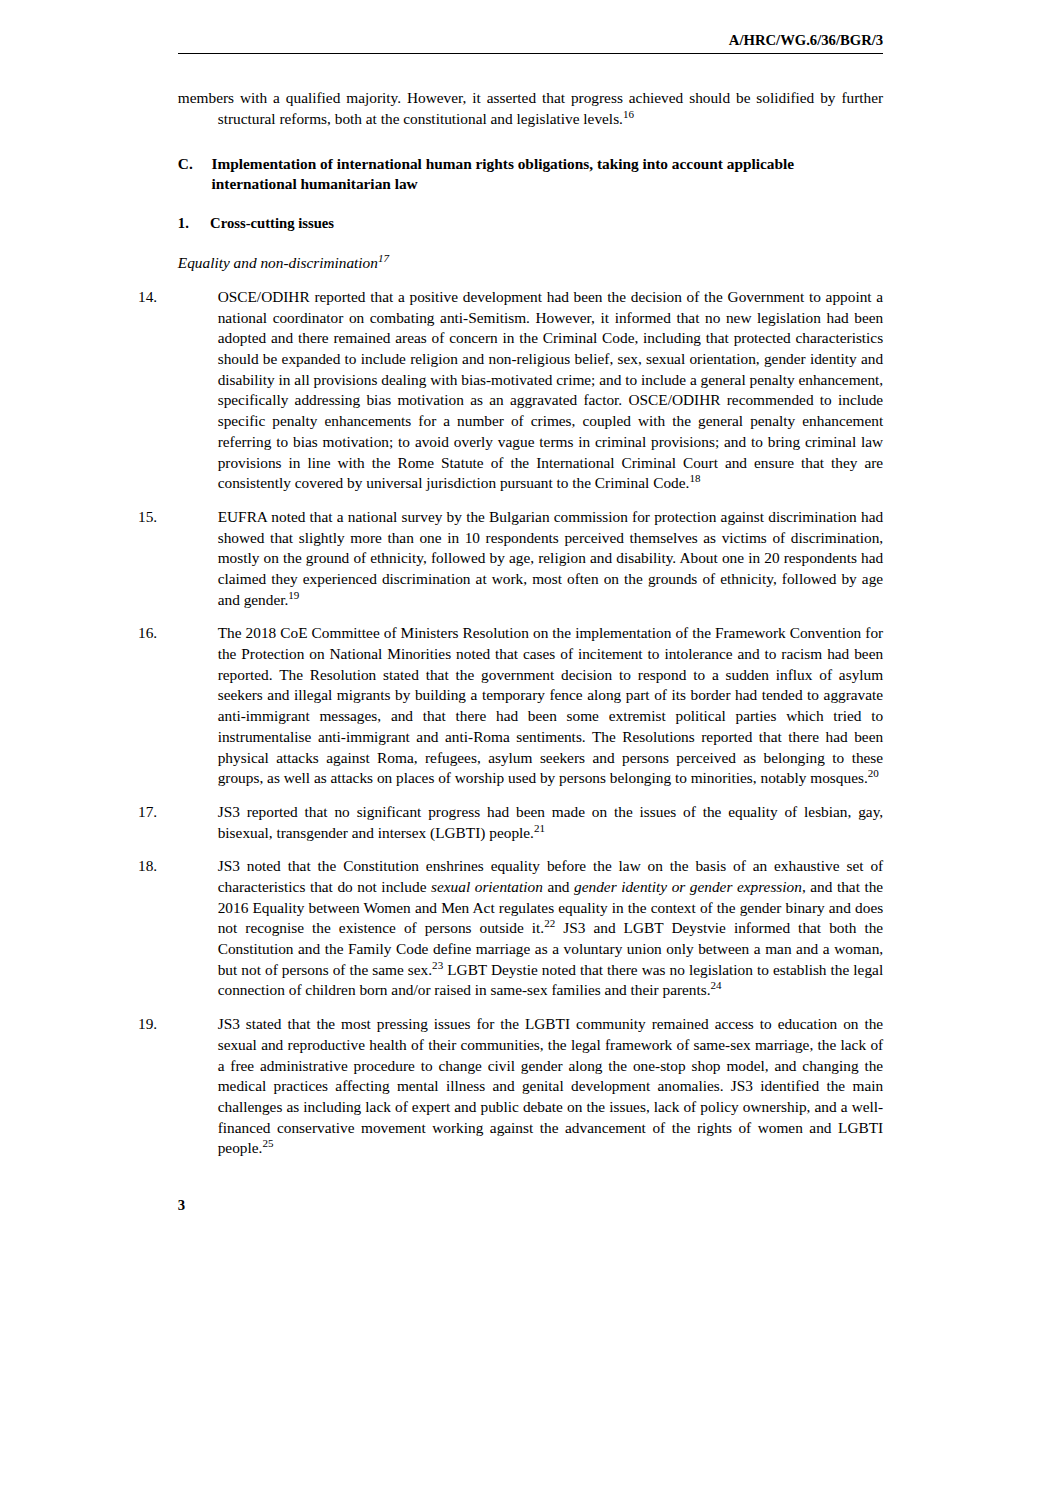A/HRC/WG.6/36/BGR/3
members with a qualified majority. However, it asserted that progress achieved should be solidified by further structural reforms, both at the constitutional and legislative levels.16
C. Implementation of international human rights obligations, taking into account applicable international humanitarian law
1. Cross-cutting issues
Equality and non-discrimination17
14. OSCE/ODIHR reported that a positive development had been the decision of the Government to appoint a national coordinator on combating anti-Semitism. However, it informed that no new legislation had been adopted and there remained areas of concern in the Criminal Code, including that protected characteristics should be expanded to include religion and non-religious belief, sex, sexual orientation, gender identity and disability in all provisions dealing with bias-motivated crime; and to include a general penalty enhancement, specifically addressing bias motivation as an aggravated factor. OSCE/ODIHR recommended to include specific penalty enhancements for a number of crimes, coupled with the general penalty enhancement referring to bias motivation; to avoid overly vague terms in criminal provisions; and to bring criminal law provisions in line with the Rome Statute of the International Criminal Court and ensure that they are consistently covered by universal jurisdiction pursuant to the Criminal Code.18
15. EUFRA noted that a national survey by the Bulgarian commission for protection against discrimination had showed that slightly more than one in 10 respondents perceived themselves as victims of discrimination, mostly on the ground of ethnicity, followed by age, religion and disability. About one in 20 respondents had claimed they experienced discrimination at work, most often on the grounds of ethnicity, followed by age and gender.19
16. The 2018 CoE Committee of Ministers Resolution on the implementation of the Framework Convention for the Protection on National Minorities noted that cases of incitement to intolerance and to racism had been reported. The Resolution stated that the government decision to respond to a sudden influx of asylum seekers and illegal migrants by building a temporary fence along part of its border had tended to aggravate anti-immigrant messages, and that there had been some extremist political parties which tried to instrumentalise anti-immigrant and anti-Roma sentiments. The Resolutions reported that there had been physical attacks against Roma, refugees, asylum seekers and persons perceived as belonging to these groups, as well as attacks on places of worship used by persons belonging to minorities, notably mosques.20
17. JS3 reported that no significant progress had been made on the issues of the equality of lesbian, gay, bisexual, transgender and intersex (LGBTI) people.21
18. JS3 noted that the Constitution enshrines equality before the law on the basis of an exhaustive set of characteristics that do not include sexual orientation and gender identity or gender expression, and that the 2016 Equality between Women and Men Act regulates equality in the context of the gender binary and does not recognise the existence of persons outside it.22 JS3 and LGBT Deystvie informed that both the Constitution and the Family Code define marriage as a voluntary union only between a man and a woman, but not of persons of the same sex.23 LGBT Deystie noted that there was no legislation to establish the legal connection of children born and/or raised in same-sex families and their parents.24
19. JS3 stated that the most pressing issues for the LGBTI community remained access to education on the sexual and reproductive health of their communities, the legal framework of same-sex marriage, the lack of a free administrative procedure to change civil gender along the one-stop shop model, and changing the medical practices affecting mental illness and genital development anomalies. JS3 identified the main challenges as including lack of expert and public debate on the issues, lack of policy ownership, and a well-financed conservative movement working against the advancement of the rights of women and LGBTI people.25
3